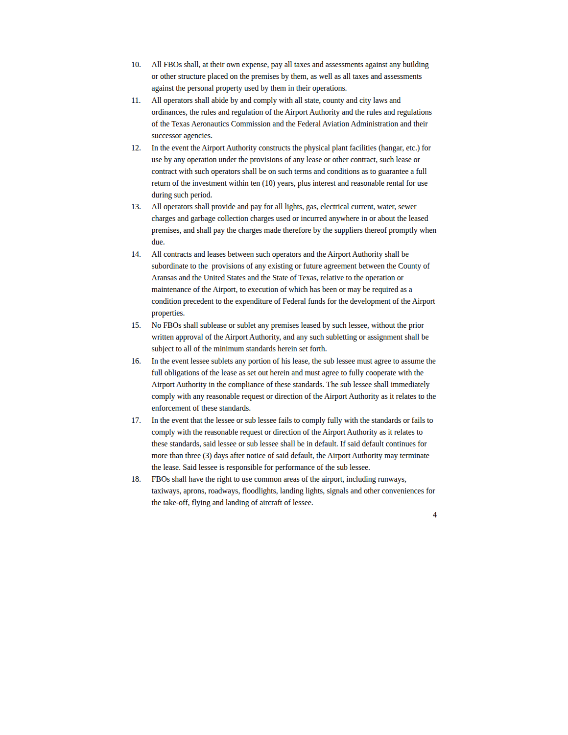10. All FBOs shall, at their own expense, pay all taxes and assessments against any building or other structure placed on the premises by them, as well as all taxes and assessments against the personal property used by them in their operations.
11. All operators shall abide by and comply with all state, county and city laws and ordinances, the rules and regulation of the Airport Authority and the rules and regulations of the Texas Aeronautics Commission and the Federal Aviation Administration and their successor agencies.
12. In the event the Airport Authority constructs the physical plant facilities (hangar, etc.) for use by any operation under the provisions of any lease or other contract, such lease or contract with such operators shall be on such terms and conditions as to guarantee a full return of the investment within ten (10) years, plus interest and reasonable rental for use during such period.
13. All operators shall provide and pay for all lights, gas, electrical current, water, sewer charges and garbage collection charges used or incurred anywhere in or about the leased premises, and shall pay the charges made therefore by the suppliers thereof promptly when due.
14. All contracts and leases between such operators and the Airport Authority shall be subordinate to the provisions of any existing or future agreement between the County of Aransas and the United States and the State of Texas, relative to the operation or maintenance of the Airport, to execution of which has been or may be required as a condition precedent to the expenditure of Federal funds for the development of the Airport properties.
15. No FBOs shall sublease or sublet any premises leased by such lessee, without the prior written approval of the Airport Authority, and any such subletting or assignment shall be subject to all of the minimum standards herein set forth.
16. In the event lessee sublets any portion of his lease, the sub lessee must agree to assume the full obligations of the lease as set out herein and must agree to fully cooperate with the Airport Authority in the compliance of these standards. The sub lessee shall immediately comply with any reasonable request or direction of the Airport Authority as it relates to the enforcement of these standards.
17. In the event that the lessee or sub lessee fails to comply fully with the standards or fails to comply with the reasonable request or direction of the Airport Authority as it relates to these standards, said lessee or sub lessee shall be in default. If said default continues for more than three (3) days after notice of said default, the Airport Authority may terminate the lease. Said lessee is responsible for performance of the sub lessee.
18. FBOs shall have the right to use common areas of the airport, including runways, taxiways, aprons, roadways, floodlights, landing lights, signals and other conveniences for the take-off, flying and landing of aircraft of lessee.
4